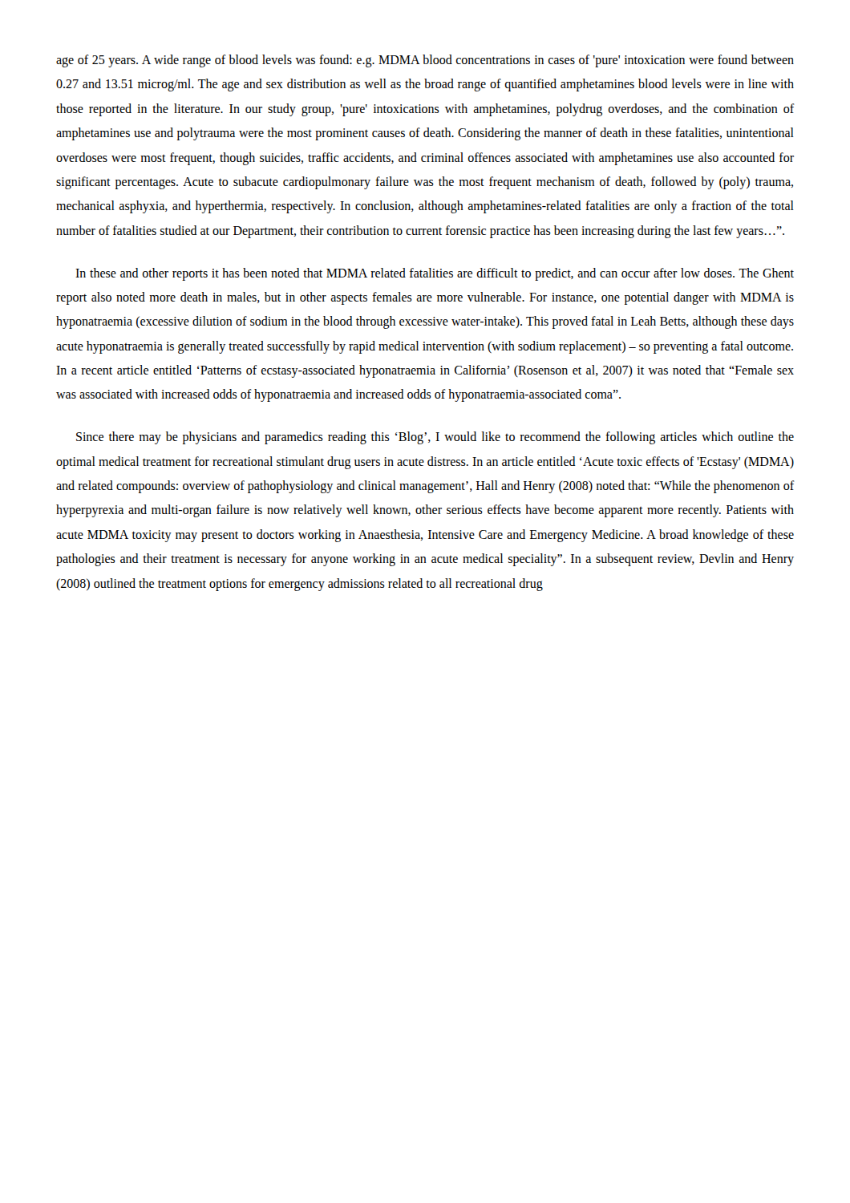age of 25 years. A wide range of blood levels was found: e.g. MDMA blood concentrations in cases of 'pure' intoxication were found between 0.27 and 13.51 microg/ml. The age and sex distribution as well as the broad range of quantified amphetamines blood levels were in line with those reported in the literature. In our study group, 'pure' intoxications with amphetamines, polydrug overdoses, and the combination of amphetamines use and polytrauma were the most prominent causes of death. Considering the manner of death in these fatalities, unintentional overdoses were most frequent, though suicides, traffic accidents, and criminal offences associated with amphetamines use also accounted for significant percentages. Acute to subacute cardiopulmonary failure was the most frequent mechanism of death, followed by (poly) trauma, mechanical asphyxia, and hyperthermia, respectively. In conclusion, although amphetamines-related fatalities are only a fraction of the total number of fatalities studied at our Department, their contribution to current forensic practice has been increasing during the last few years…”.
In these and other reports it has been noted that MDMA related fatalities are difficult to predict, and can occur after low doses. The Ghent report also noted more death in males, but in other aspects females are more vulnerable. For instance, one potential danger with MDMA is hyponatraemia (excessive dilution of sodium in the blood through excessive water-intake). This proved fatal in Leah Betts, although these days acute hyponatraemia is generally treated successfully by rapid medical intervention (with sodium replacement) – so preventing a fatal outcome. In a recent article entitled ‘Patterns of ecstasy-associated hyponatraemia in California’ (Rosenson et al, 2007) it was noted that “Female sex was associated with increased odds of hyponatraemia and increased odds of hyponatraemia-associated coma”.
Since there may be physicians and paramedics reading this ‘Blog’, I would like to recommend the following articles which outline the optimal medical treatment for recreational stimulant drug users in acute distress. In an article entitled ‘Acute toxic effects of 'Ecstasy' (MDMA) and related compounds: overview of pathophysiology and clinical management’, Hall and Henry (2008) noted that: “While the phenomenon of hyperpyrexia and multi-organ failure is now relatively well known, other serious effects have become apparent more recently. Patients with acute MDMA toxicity may present to doctors working in Anaesthesia, Intensive Care and Emergency Medicine. A broad knowledge of these pathologies and their treatment is necessary for anyone working in an acute medical speciality”. In a subsequent review, Devlin and Henry (2008) outlined the treatment options for emergency admissions related to all recreational drug